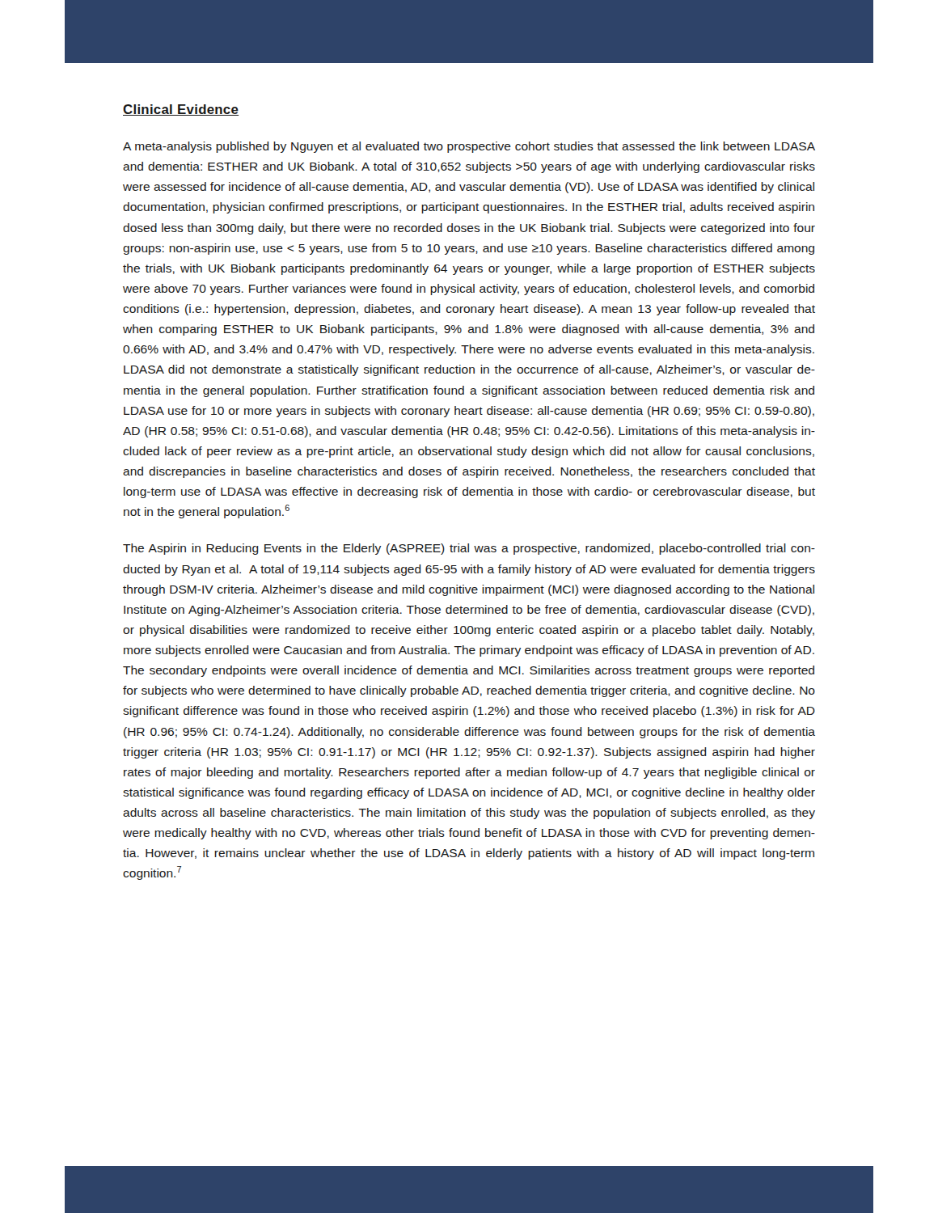Clinical Evidence
A meta-analysis published by Nguyen et al evaluated two prospective cohort studies that assessed the link between LDASA and dementia: ESTHER and UK Biobank. A total of 310,652 subjects >50 years of age with underlying cardiovascular risks were assessed for incidence of all-cause dementia, AD, and vascular dementia (VD). Use of LDASA was identified by clinical documentation, physician confirmed prescriptions, or participant questionnaires. In the ESTHER trial, adults received aspirin dosed less than 300mg daily, but there were no recorded doses in the UK Biobank trial. Subjects were categorized into four groups: non-aspirin use, use < 5 years, use from 5 to 10 years, and use ≥10 years. Baseline characteristics differed among the trials, with UK Biobank participants predominantly 64 years or younger, while a large proportion of ESTHER subjects were above 70 years. Further variances were found in physical activity, years of education, cholesterol levels, and comorbid conditions (i.e.: hypertension, depression, diabetes, and coronary heart disease). A mean 13 year follow-up revealed that when comparing ESTHER to UK Biobank participants, 9% and 1.8% were diagnosed with all-cause dementia, 3% and 0.66% with AD, and 3.4% and 0.47% with VD, respectively. There were no adverse events evaluated in this meta-analysis. LDASA did not demonstrate a statistically significant reduction in the occurrence of all-cause, Alzheimer’s, or vascular dementia in the general population. Further stratification found a significant association between reduced dementia risk and LDASA use for 10 or more years in subjects with coronary heart disease: all-cause dementia (HR 0.69; 95% CI: 0.59-0.80), AD (HR 0.58; 95% CI: 0.51-0.68), and vascular dementia (HR 0.48; 95% CI: 0.42-0.56). Limitations of this meta-analysis included lack of peer review as a pre-print article, an observational study design which did not allow for causal conclusions, and discrepancies in baseline characteristics and doses of aspirin received. Nonetheless, the researchers concluded that long-term use of LDASA was effective in decreasing risk of dementia in those with cardio- or cerebrovascular disease, but not in the general population.6
The Aspirin in Reducing Events in the Elderly (ASPREE) trial was a prospective, randomized, placebo-controlled trial conducted by Ryan et al. A total of 19,114 subjects aged 65-95 with a family history of AD were evaluated for dementia triggers through DSM-IV criteria. Alzheimer’s disease and mild cognitive impairment (MCI) were diagnosed according to the National Institute on Aging-Alzheimer’s Association criteria. Those determined to be free of dementia, cardiovascular disease (CVD), or physical disabilities were randomized to receive either 100mg enteric coated aspirin or a placebo tablet daily. Notably, more subjects enrolled were Caucasian and from Australia. The primary endpoint was efficacy of LDASA in prevention of AD. The secondary endpoints were overall incidence of dementia and MCI. Similarities across treatment groups were reported for subjects who were determined to have clinically probable AD, reached dementia trigger criteria, and cognitive decline. No significant difference was found in those who received aspirin (1.2%) and those who received placebo (1.3%) in risk for AD (HR 0.96; 95% CI: 0.74-1.24). Additionally, no considerable difference was found between groups for the risk of dementia trigger criteria (HR 1.03; 95% CI: 0.91-1.17) or MCI (HR 1.12; 95% CI: 0.92-1.37). Subjects assigned aspirin had higher rates of major bleeding and mortality. Researchers reported after a median follow-up of 4.7 years that negligible clinical or statistical significance was found regarding efficacy of LDASA on incidence of AD, MCI, or cognitive decline in healthy older adults across all baseline characteristics. The main limitation of this study was the population of subjects enrolled, as they were medically healthy with no CVD, whereas other trials found benefit of LDASA in those with CVD for preventing dementia. However, it remains unclear whether the use of LDASA in elderly patients with a history of AD will impact long-term cognition.7